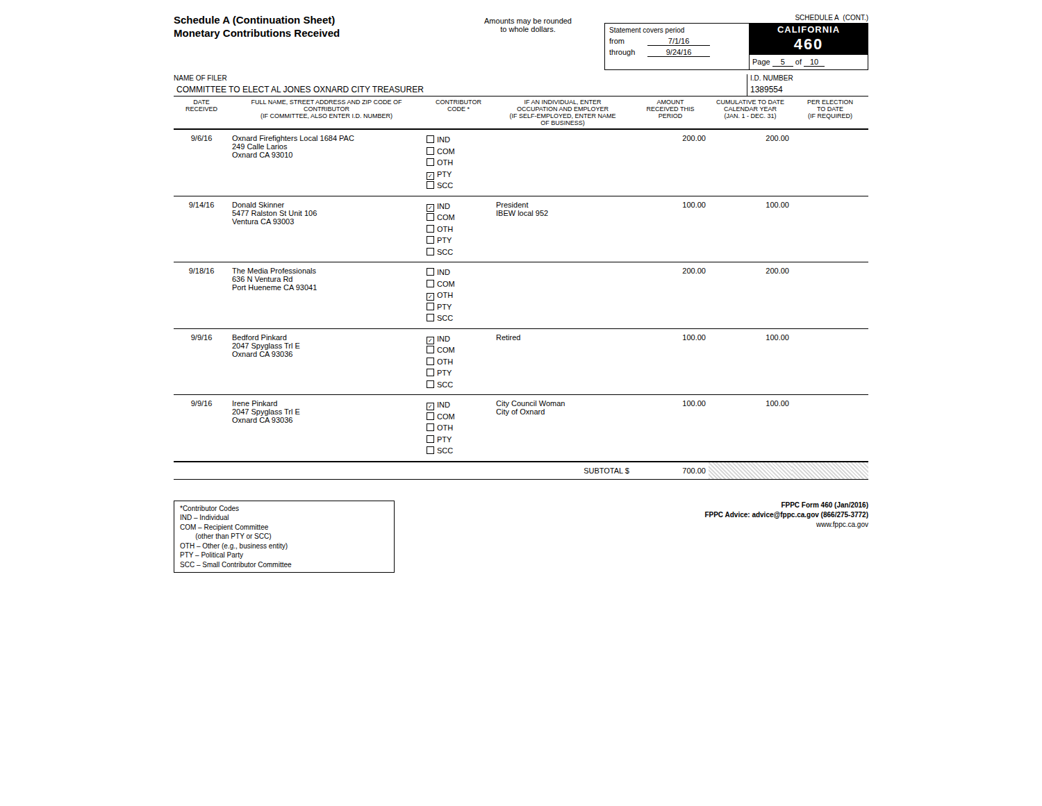Schedule A (Continuation Sheet)
Monetary Contributions Received
Amounts may be rounded
to whole dollars.
SCHEDULE A (CONT.)
Statement covers period
from 7/1/16
through 9/24/16
CALIFORNIA
460
Page 5 of 10
NAME OF FILER
COMMITTEE TO ELECT AL JONES OXNARD CITY TREASURER
I.D. NUMBER
1389554
| DATE RECEIVED | FULL NAME, STREET ADDRESS AND ZIP CODE OF CONTRIBUTOR (IF COMMITTEE, ALSO ENTER I.D. NUMBER) | CONTRIBUTOR CODE * | IF AN INDIVIDUAL, ENTER OCCUPATION AND EMPLOYER (IF SELF-EMPLOYED, ENTER NAME OF BUSINESS) | AMOUNT RECEIVED THIS PERIOD | CUMULATIVE TO DATE CALENDAR YEAR (JAN. 1 - DEC. 31) | PER ELECTION TO DATE (IF REQUIRED) |
| --- | --- | --- | --- | --- | --- | --- |
| 9/6/16 | Oxnard Firefighters Local 1684 PAC 249 Calle Larios Oxnard CA 93010 | IND COM OTH ✓ PTY SCC | | 200.00 | 200.00 | |
| 9/14/16 | Donald Skinner 5477 Ralston St Unit 106 Ventura CA 93003 | ✓ IND COM OTH PTY SCC | President IBEW local 952 | 100.00 | 100.00 | |
| 9/18/16 | The Media Professionals 636 N Ventura Rd Port Hueneme CA 93041 | IND COM ✓ OTH PTY SCC | | 200.00 | 200.00 | |
| 9/9/16 | Bedford Pinkard 2047 Spyglass Trl E Oxnard CA 93036 | ✓ IND COM OTH PTY SCC | Retired | 100.00 | 100.00 | |
| 9/9/16 | Irene Pinkard 2047 Spyglass Trl E Oxnard CA 93036 | ✓ IND COM OTH PTY SCC | City Council Woman City of Oxnard | 100.00 | 100.00 | |
| SUBTOTAL $ | 700.00 | | |
*Contributor Codes
IND – Individual
COM – Recipient Committee
(other than PTY or SCC)
OTH – Other (e.g., business entity)
PTY – Political Party
SCC – Small Contributor Committee
FPPC Form 460 (Jan/2016)
FPPC Advice: advice@fppc.ca.gov (866/275-3772)
www.fppc.ca.gov